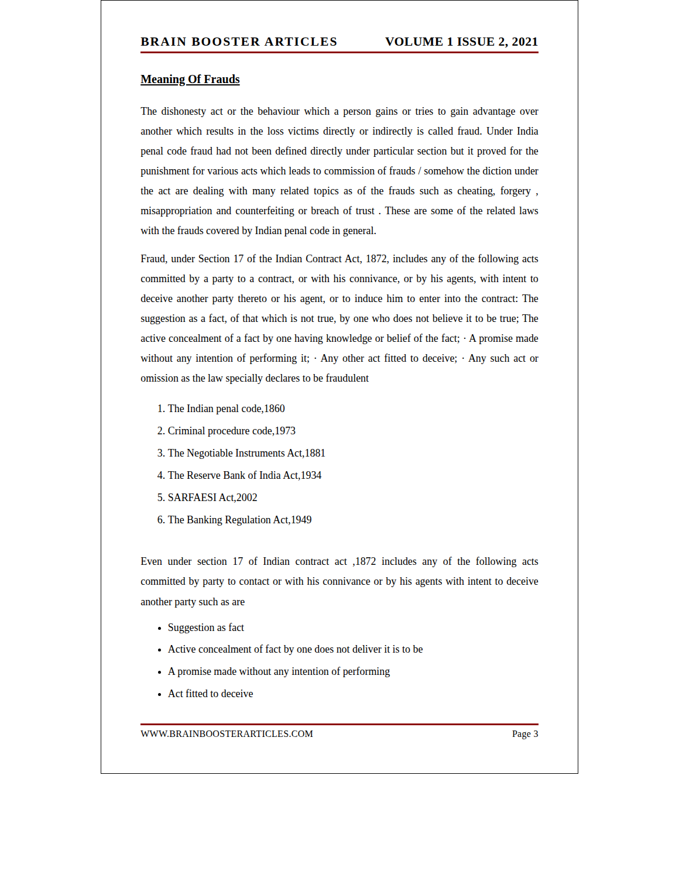BRAIN BOOSTER ARTICLES VOLUME 1 ISSUE 2, 2021
Meaning Of Frauds
The dishonesty act or the behaviour which a person gains or tries to gain advantage over another which results in the loss victims directly or indirectly is called fraud. Under India penal code fraud had not been defined directly under particular section but it proved for the punishment for various acts which leads to commission of frauds / somehow the diction under the act are dealing with many related topics as of the frauds such as cheating, forgery , misappropriation and counterfeiting or breach of trust . These are some of the related laws with the frauds covered by Indian penal code in general.
Fraud, under Section 17 of the Indian Contract Act, 1872, includes any of the following acts committed by a party to a contract, or with his connivance, or by his agents, with intent to deceive another party thereto or his agent, or to induce him to enter into the contract: The suggestion as a fact, of that which is not true, by one who does not believe it to be true; The active concealment of a fact by one having knowledge or belief of the fact; · A promise made without any intention of performing it; · Any other act fitted to deceive; · Any such act or omission as the law specially declares to be fraudulent
The Indian penal code,1860
Criminal procedure code,1973
The Negotiable Instruments Act,1881
The Reserve Bank of India Act,1934
SARFAESI Act,2002
The Banking Regulation Act,1949
Even under section 17 of Indian contract act ,1872 includes any of the following acts committed by party to contact or with his connivance or by his agents with intent to deceive another party such as are
Suggestion as fact
Active concealment of fact by one does not deliver it is to be
A promise made without any intention of performing
Act fitted to deceive
WWW.BRAINBOOSTERARTICLES.COM Page 3